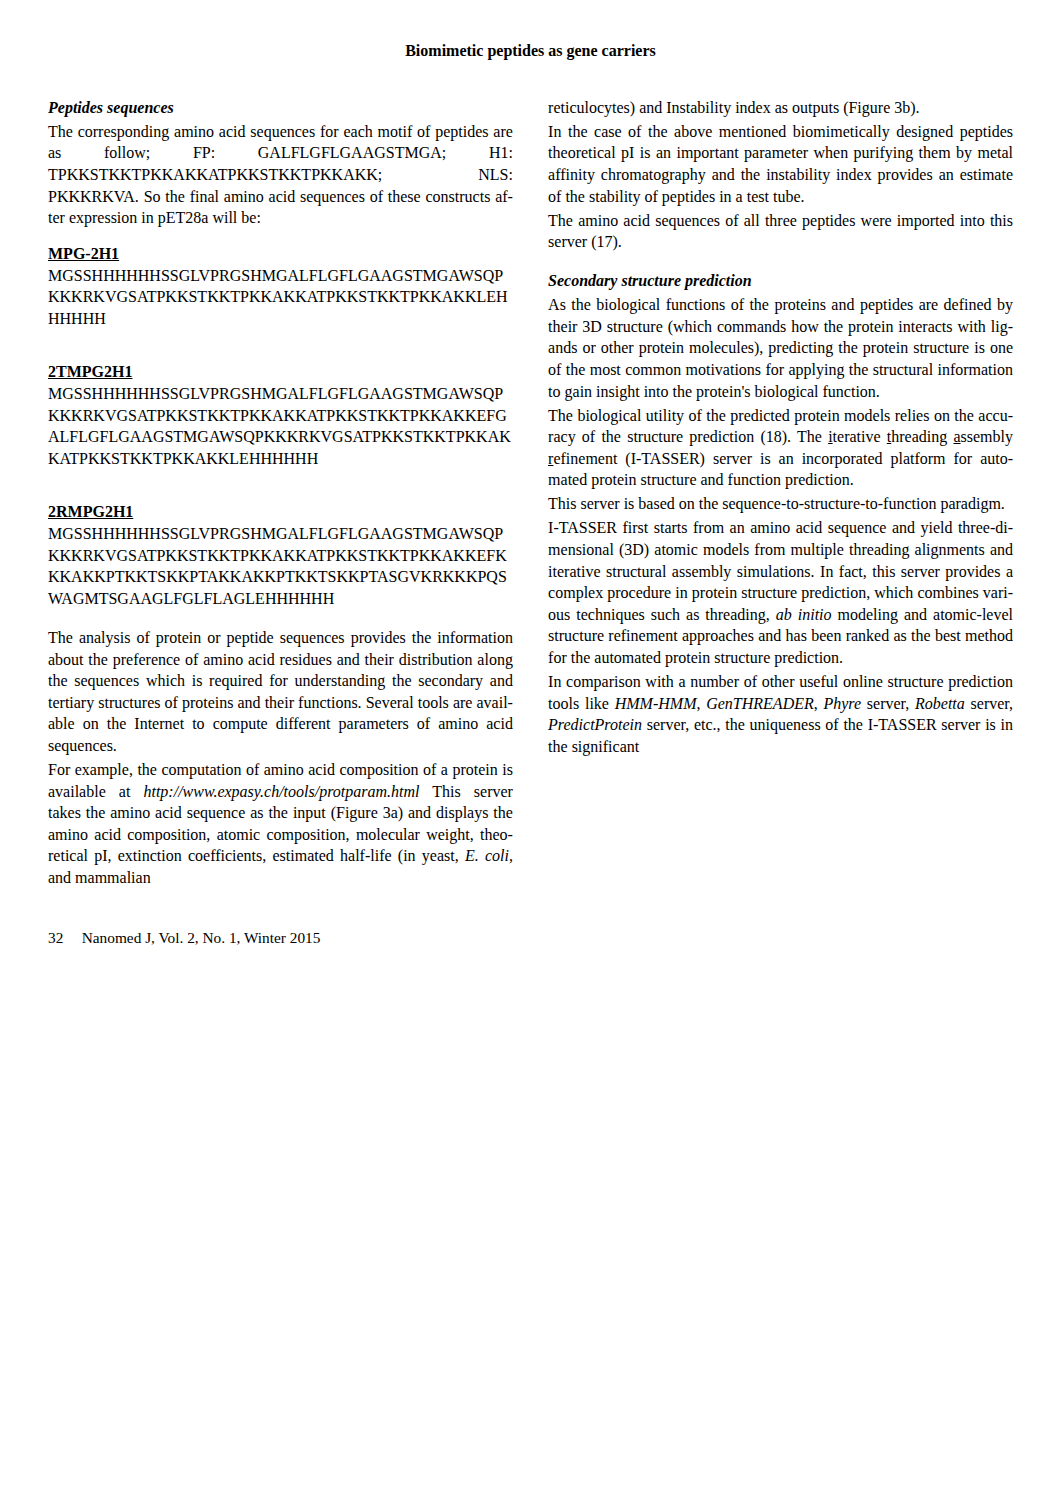Biomimetic peptides as gene carriers
Peptides sequences
The corresponding amino acid sequences for each motif of peptides are as follow; FP: GALFLGFLGAAGSTMGA; H1: TPKKSTKKTPKKAKKATPKKSTKKTPKKAKK; NLS: PKKKRKVA. So the final amino acid sequences of these constructs after expression in pET28a will be:
MPG-2H1
MGSSHHHHHHSSGLVPRGSHMGALFLGFLGAAGSTMGAWSQPKKKRKVGSATPKKSTKKTPKKAKKATPKKSTKKTPKKAKKLEHHHHHH
2TMPG2H1
MGSSHHHHHHSSGLVPRGSHMGALFLGFLGAAGSTMGAWSQPKKKRKVGSATPKKSTKKTPKKAKKATPKKSTKKTPKKAKKEFGALFLGFLGAAGSTMGAWSQPKKKRKVGSATPKKSTKKTPKKAKKATPKKSTKKTPKKAKKLEHHHHHH
2RMPG2H1
MGSSHHHHHHSSGLVPRGSHMGALFLGFLGAAGSTMGAWSQPKKKRKVGSATPKKSTKKTPKKAKKATPKKSTKKTPKKAKKEFKKKAKKPTKKTSKKPTAKKAKKPTKKTSKKPTASGVKRKKKPQSWAGMTSGAAGLFGLFLAGLEHHHHHH
The analysis of protein or peptide sequences provides the information about the preference of amino acid residues and their distribution along the sequences which is required for understanding the secondary and tertiary structures of proteins and their functions. Several tools are available on the Internet to compute different parameters of amino acid sequences.
For example, the computation of amino acid composition of a protein is available at http://www.expasy.ch/tools/protparam.html This server takes the amino acid sequence as the input (Figure 3a) and displays the amino acid composition, atomic composition, molecular weight, theoretical pI, extinction coefficients, estimated half-life (in yeast, E. coli, and mammalian
reticulocytes) and Instability index as outputs (Figure 3b).
In the case of the above mentioned biomimetically designed peptides theoretical pI is an important parameter when purifying them by metal affinity chromatography and the instability index provides an estimate of the stability of peptides in a test tube.
The amino acid sequences of all three peptides were imported into this server (17).
Secondary structure prediction
As the biological functions of the proteins and peptides are defined by their 3D structure (which commands how the protein interacts with ligands or other protein molecules), predicting the protein structure is one of the most common motivations for applying the structural information to gain insight into the protein's biological function.
The biological utility of the predicted protein models relies on the accuracy of the structure prediction (18). The iterative threading assembly refinement (I-TASSER) server is an incorporated platform for automated protein structure and function prediction.
This server is based on the sequence-to-structure-to-function paradigm.
I-TASSER first starts from an amino acid sequence and yield three-dimensional (3D) atomic models from multiple threading alignments and iterative structural assembly simulations. In fact, this server provides a complex procedure in protein structure prediction, which combines various techniques such as threading, ab initio modeling and atomic-level structure refinement approaches and has been ranked as the best method for the automated protein structure prediction.
In comparison with a number of other useful online structure prediction tools like HMM-HMM, GenTHREADER, Phyre server, Robetta server, PredictProtein server, etc., the uniqueness of the I-TASSER server is in the significant
32 Nanomed J, Vol. 2, No. 1, Winter 2015